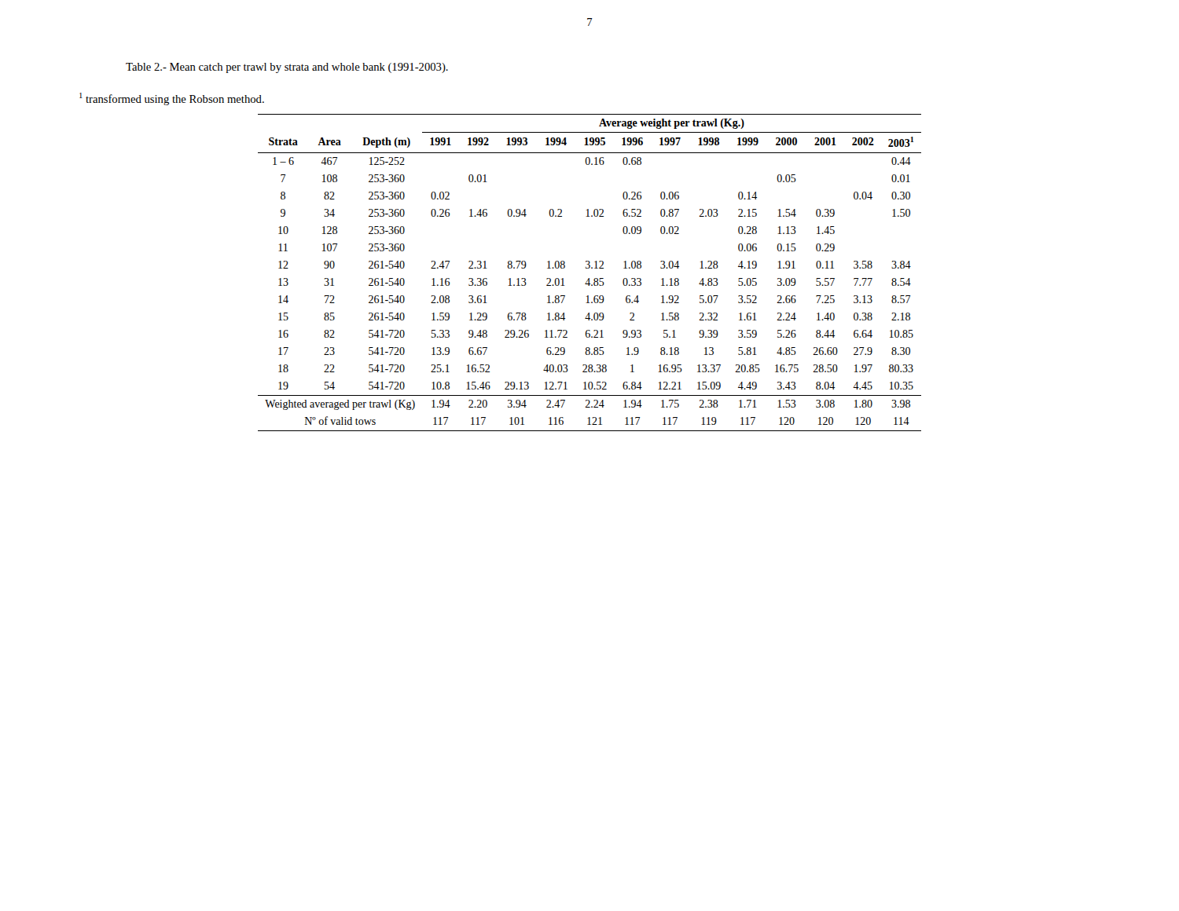7
Table 2.- Mean catch per trawl by strata and whole bank (1991-2003).
1 transformed using the Robson method.
| | Average weight per trawl (Kg.) |
| Strata | Area | Depth (m) | 1991 | 1992 | 1993 | 1994 | 1995 | 1996 | 1997 | 1998 | 1999 | 2000 | 2001 | 2002 | 2003 1 |
| 1 – 6 | 467 | 125-252 | | | | | 0.16 | 0.68 | | | | | | | 0.44 |
| 7 | 108 | 253-360 | | 0.01 | | | | | | | | 0.05 | | | 0.01 |
| 8 | 82 | 253-360 | 0.02 | | | | | 0.26 | 0.06 | | 0.14 | | | 0.04 | 0.30 |
| 9 | 34 | 253-360 | 0.26 | 1.46 | 0.94 | 0.2 | 1.02 | 6.52 | 0.87 | 2.03 | 2.15 | 1.54 | 0.39 | | 1.50 |
| 10 | 128 | 253-360 | | | | | | 0.09 | 0.02 | | 0.28 | 1.13 | 1.45 | | |
| 11 | 107 | 253-360 | | | | | | | | | 0.06 | 0.15 | 0.29 | | |
| 12 | 90 | 261-540 | 2.47 | 2.31 | 8.79 | 1.08 | 3.12 | 1.08 | 3.04 | 1.28 | 4.19 | 1.91 | 0.11 | 3.58 | 3.84 |
| 13 | 31 | 261-540 | 1.16 | 3.36 | 1.13 | 2.01 | 4.85 | 0.33 | 1.18 | 4.83 | 5.05 | 3.09 | 5.57 | 7.77 | 8.54 |
| 14 | 72 | 261-540 | 2.08 | 3.61 | | 1.87 | 1.69 | 6.4 | 1.92 | 5.07 | 3.52 | 2.66 | 7.25 | 3.13 | 8.57 |
| 15 | 85 | 261-540 | 1.59 | 1.29 | 6.78 | 1.84 | 4.09 | 2 | 1.58 | 2.32 | 1.61 | 2.24 | 1.40 | 0.38 | 2.18 |
| 16 | 82 | 541-720 | 5.33 | 9.48 | 29.26 | 11.72 | 6.21 | 9.93 | 5.1 | 9.39 | 3.59 | 5.26 | 8.44 | 6.64 | 10.85 |
| 17 | 23 | 541-720 | 13.9 | 6.67 | | 6.29 | 8.85 | 1.9 | 8.18 | 13 | 5.81 | 4.85 | 26.60 | 27.9 | 8.30 |
| 18 | 22 | 541-720 | 25.1 | 16.52 | | 40.03 | 28.38 | 1 | 16.95 | 13.37 | 20.85 | 16.75 | 28.50 | 1.97 | 80.33 |
| 19 | 54 | 541-720 | 10.8 | 15.46 | 29.13 | 12.71 | 10.52 | 6.84 | 12.21 | 15.09 | 4.49 | 3.43 | 8.04 | 4.45 | 10.35 |
| Weighted averaged per trawl (Kg) | 1.94 | 2.20 | 3.94 | 2.47 | 2.24 | 1.94 | 1.75 | 2.38 | 1.71 | 1.53 | 3.08 | 1.80 | 3.98 |
| Nº of valid tows | 117 | 117 | 101 | 116 | 121 | 117 | 117 | 119 | 117 | 120 | 120 | 120 | 114 |